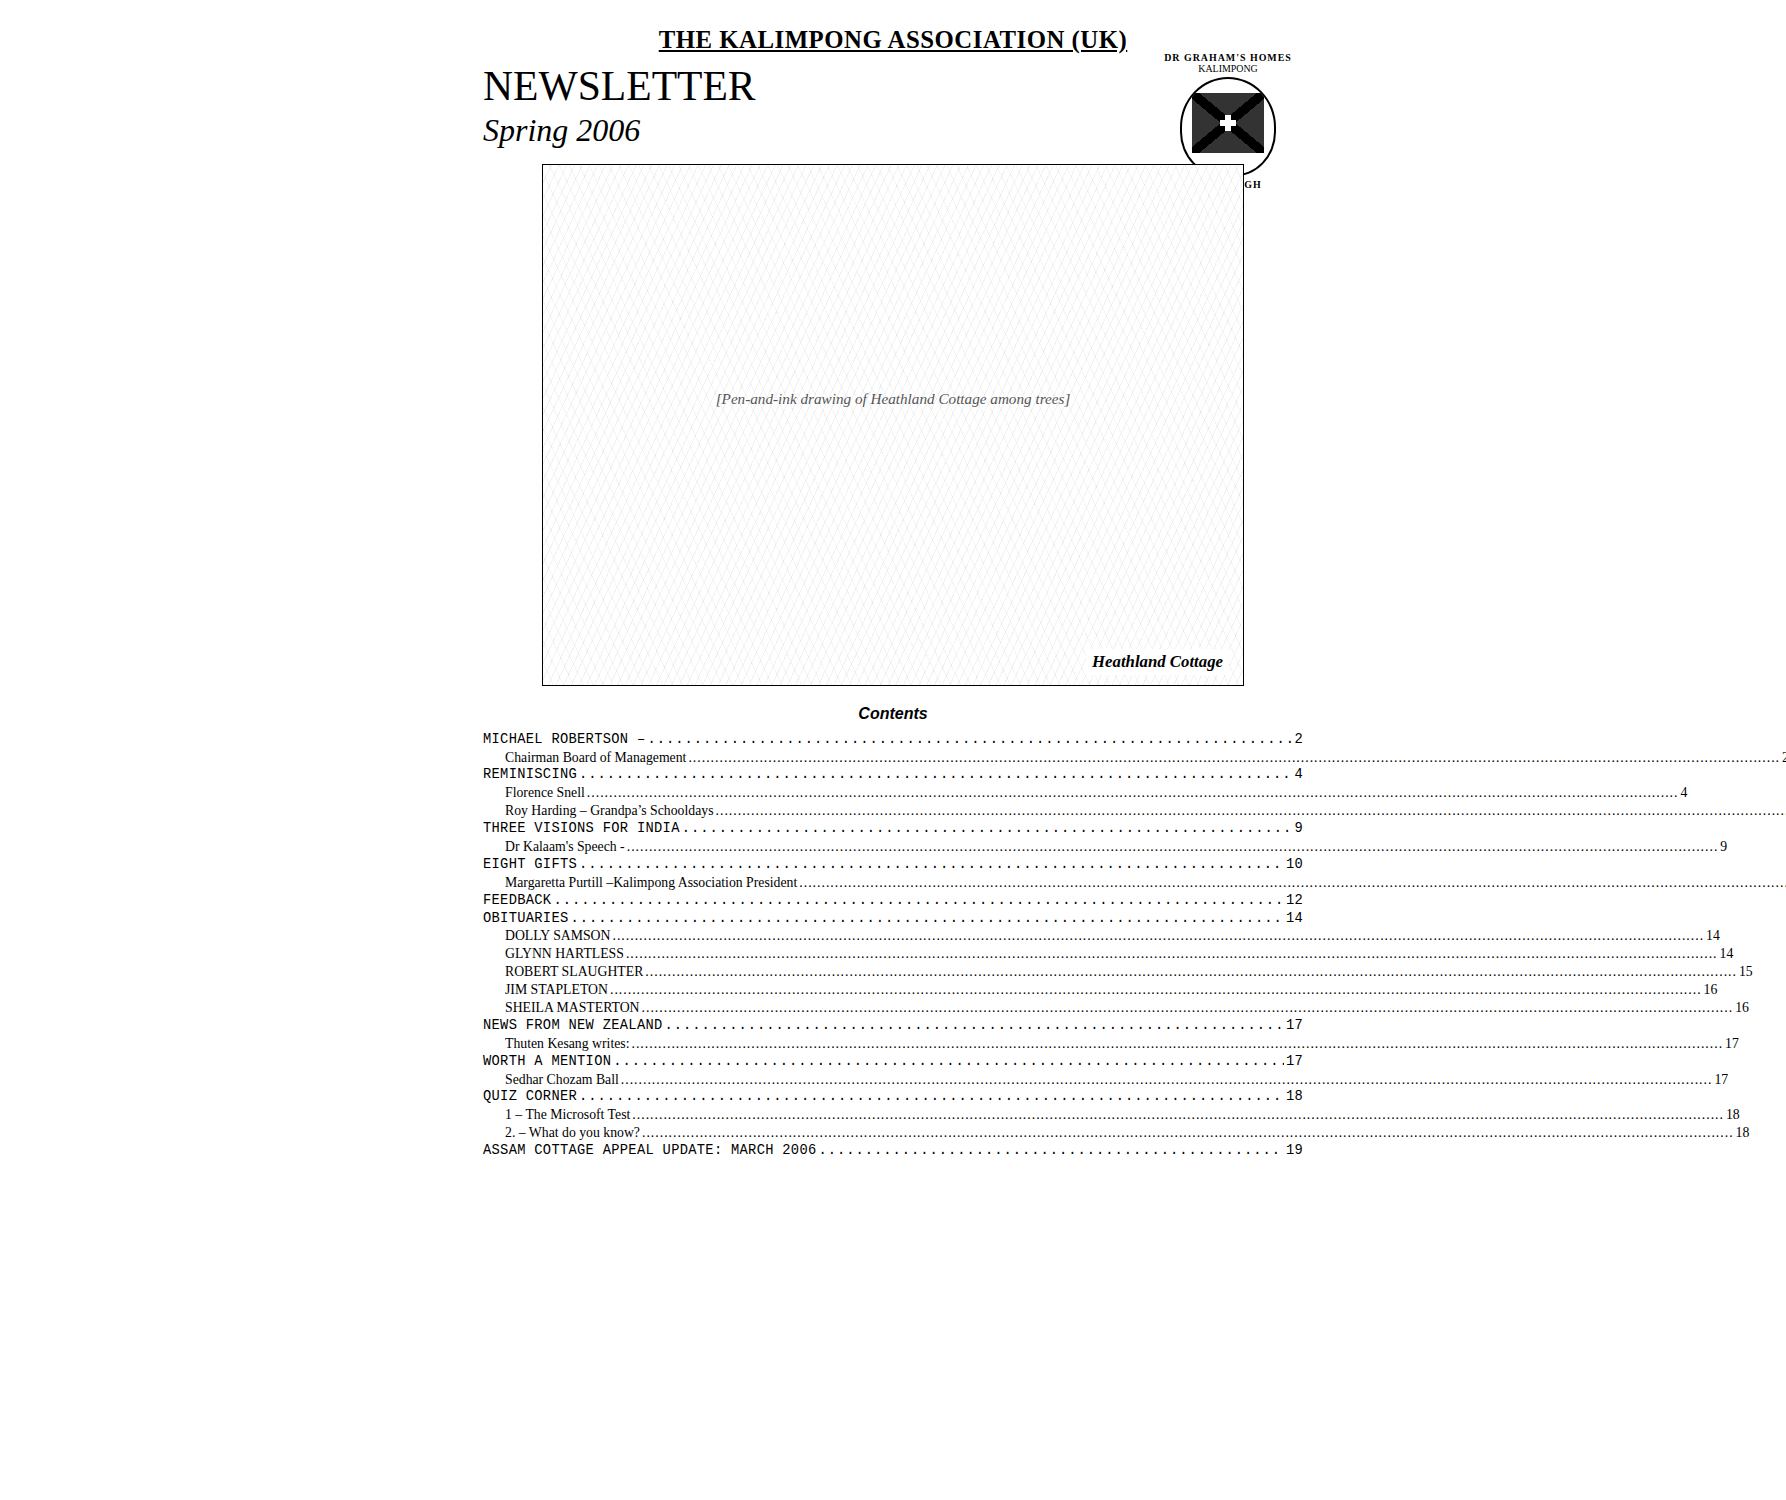THE KALIMPONG ASSOCIATION (UK)
DR GRAHAM'S HOMES
KALIMPONG
THOROUGH
NEWSLETTER
Spring 2006
[Pen-and-ink drawing of Heathland Cottage among trees]
Heathland Cottage
Contents
MICHAEL ROBERTSON – 2
Chairman Board of Management 2
REMINISCING 4
Florence Snell 4
Roy Harding – Grandpa’s Schooldays 6
THREE VISIONS FOR INDIA 9
Dr Kalaam's Speech - 9
EIGHT GIFTS 10
Margaretta Purtill –Kalimpong Association President 10
FEEDBACK 12
OBITUARIES 14
DOLLY SAMSON 14
GLYNN HARTLESS 14
ROBERT SLAUGHTER 15
JIM STAPLETON 16
SHEILA MASTERTON 16
NEWS FROM NEW ZEALAND 17
Thuten Kesang writes: 17
WORTH A MENTION 17
Sedhar Chozam Ball 17
QUIZ CORNER 18
1 – The Microsoft Test 18
2. – What do you know? 18
ASSAM COTTAGE APPEAL UPDATE: MARCH 2006 19